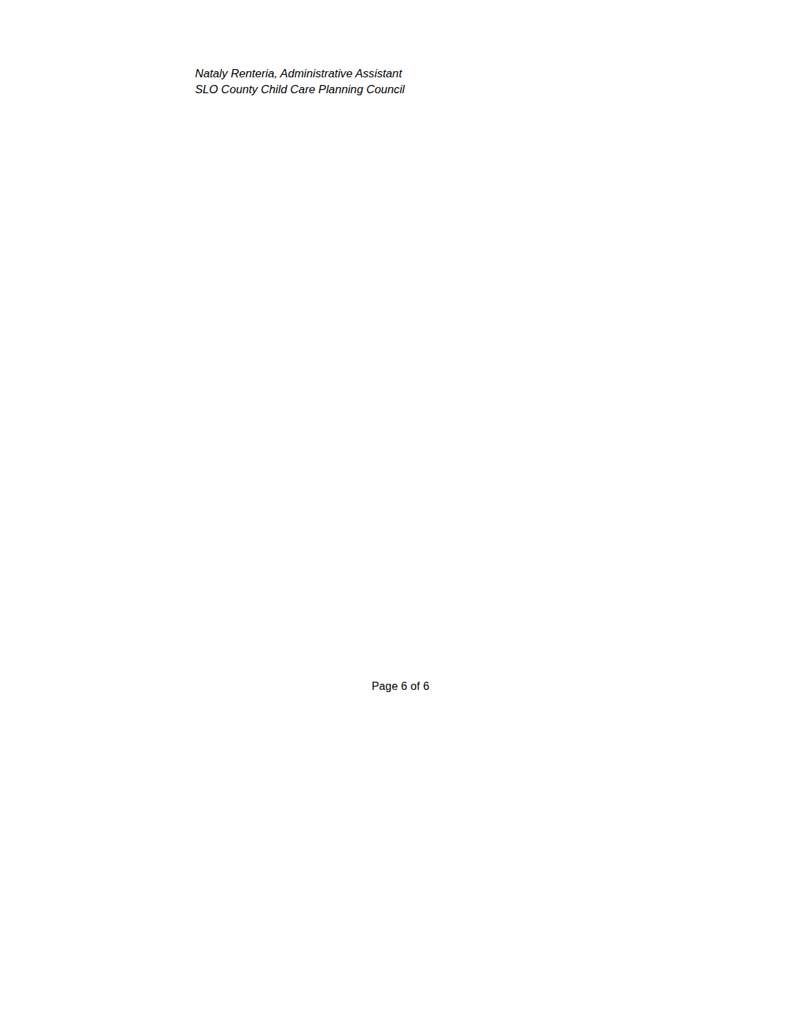Nataly Renteria, Administrative Assistant SLO County Child Care Planning Council
Page 6 of 6